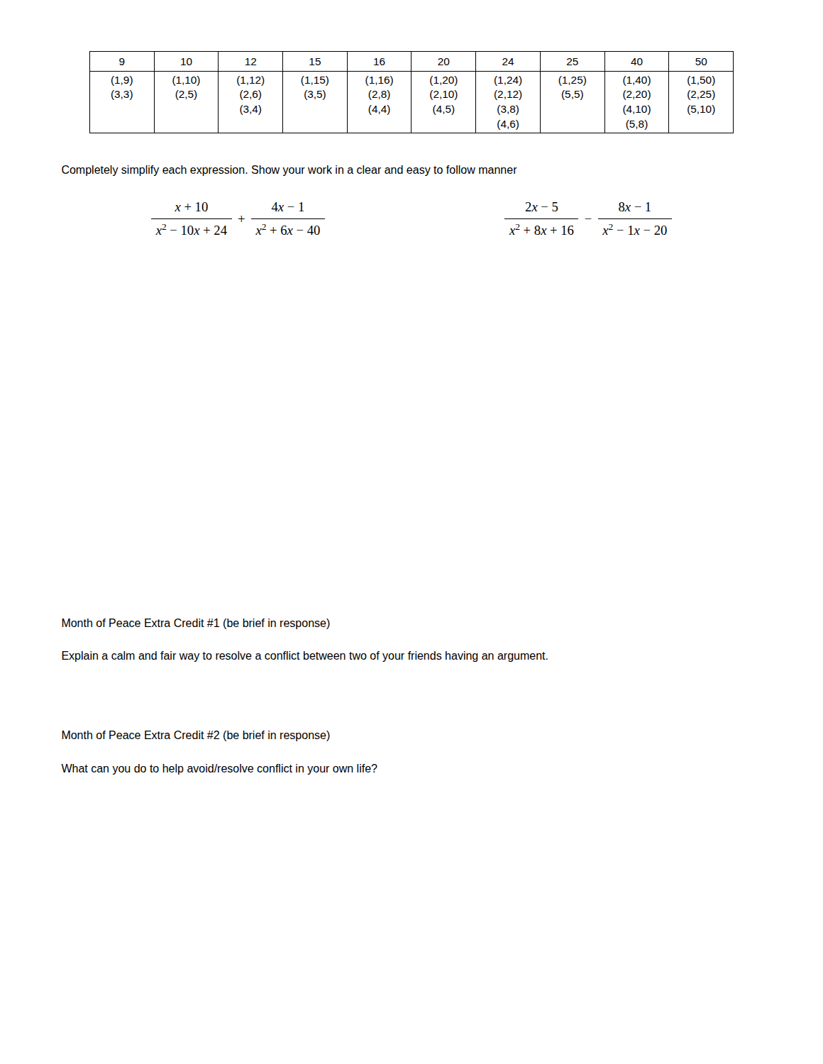| 9 | 10 | 12 | 15 | 16 | 20 | 24 | 25 | 40 | 50 |
| (1,9) (3,3) | (1,10) (2,5) | (1,12) (2,6) (3,4) | (1,15) (3,5) | (1,16) (2,8) (4,4) | (1,20) (2,10) (4,5) | (1,24) (2,12) (3,8) (4,6) | (1,25) (5,5) | (1,40) (2,20) (4,10) (5,8) | (1,50) (2,25) (5,10) |
Completely simplify each expression. Show your work in a clear and easy to follow manner
x + 10 x2 − 10x + 24 + 4x − 1 x2 + 6x − 40
2x − 5 x2 + 8x + 16 − 8x − 1 x2 − 1x − 20
Month of Peace Extra Credit #1 (be brief in response)
Explain a calm and fair way to resolve a conflict between two of your friends having an argument.
Month of Peace Extra Credit #2 (be brief in response)
What can you do to help avoid/resolve conflict in your own life?